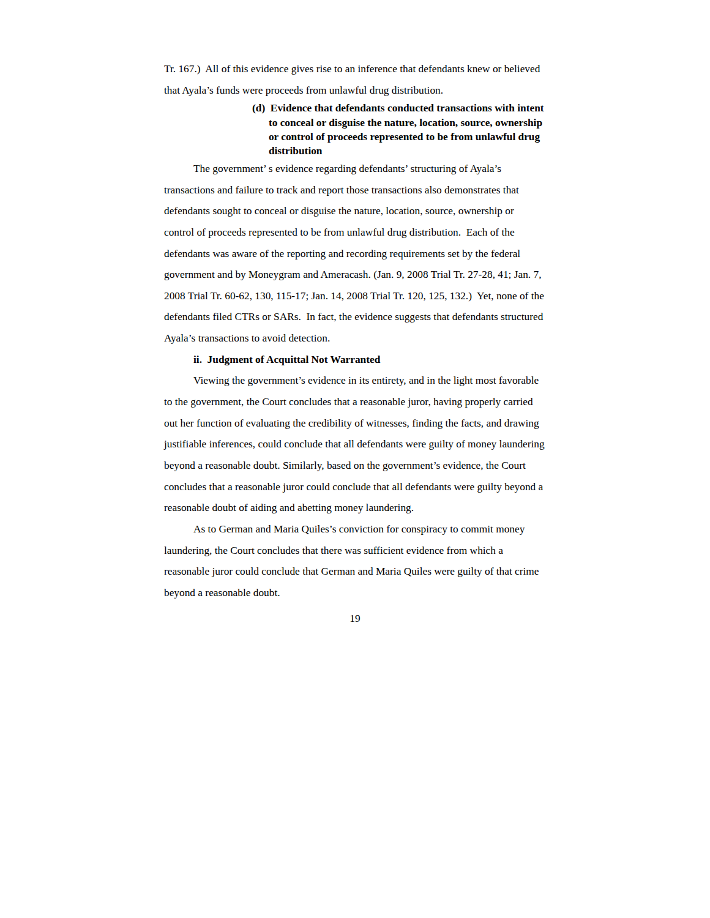Tr. 167.) All of this evidence gives rise to an inference that defendants knew or believed that Ayala’s funds were proceeds from unlawful drug distribution.
(d) Evidence that defendants conducted transactions with intent to conceal or disguise the nature, location, source, ownership or control of proceeds represented to be from unlawful drug distribution
The government’ s evidence regarding defendants’ structuring of Ayala’s transactions and failure to track and report those transactions also demonstrates that defendants sought to conceal or disguise the nature, location, source, ownership or control of proceeds represented to be from unlawful drug distribution. Each of the defendants was aware of the reporting and recording requirements set by the federal government and by Moneygram and Ameracash. (Jan. 9, 2008 Trial Tr. 27-28, 41; Jan. 7, 2008 Trial Tr. 60-62, 130, 115-17; Jan. 14, 2008 Trial Tr. 120, 125, 132.) Yet, none of the defendants filed CTRs or SARs. In fact, the evidence suggests that defendants structured Ayala’s transactions to avoid detection.
ii. Judgment of Acquittal Not Warranted
Viewing the government’s evidence in its entirety, and in the light most favorable to the government, the Court concludes that a reasonable juror, having properly carried out her function of evaluating the credibility of witnesses, finding the facts, and drawing justifiable inferences, could conclude that all defendants were guilty of money laundering beyond a reasonable doubt. Similarly, based on the government’s evidence, the Court concludes that a reasonable juror could conclude that all defendants were guilty beyond a reasonable doubt of aiding and abetting money laundering.
As to German and Maria Quiles’s conviction for conspiracy to commit money laundering, the Court concludes that there was sufficient evidence from which a reasonable juror could conclude that German and Maria Quiles were guilty of that crime beyond a reasonable doubt.
19